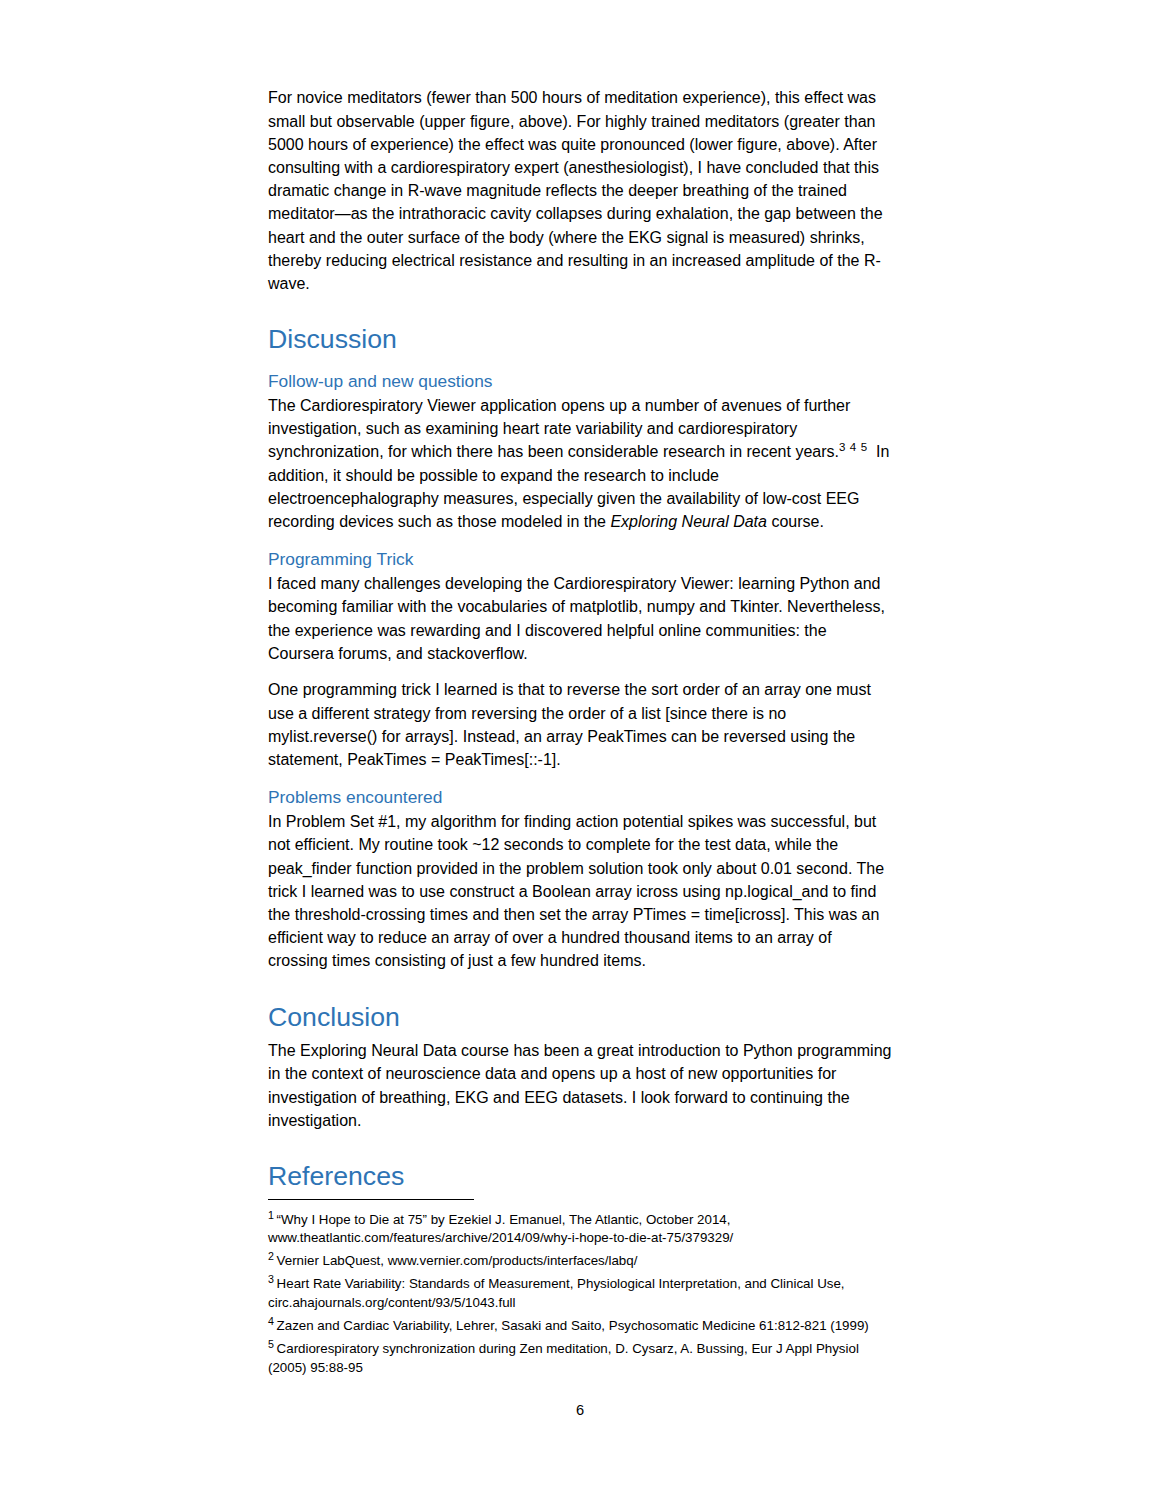For novice meditators (fewer than 500 hours of meditation experience), this effect was small but observable (upper figure, above). For highly trained meditators (greater than 5000 hours of experience) the effect was quite pronounced (lower figure, above). After consulting with a cardiorespiratory expert (anesthesiologist), I have concluded that this dramatic change in R-wave magnitude reflects the deeper breathing of the trained meditator—as the intrathoracic cavity collapses during exhalation, the gap between the heart and the outer surface of the body (where the EKG signal is measured) shrinks, thereby reducing electrical resistance and resulting in an increased amplitude of the R-wave.
Discussion
Follow-up and new questions
The Cardiorespiratory Viewer application opens up a number of avenues of further investigation, such as examining heart rate variability and cardiorespiratory synchronization, for which there has been considerable research in recent years.3 4 5 In addition, it should be possible to expand the research to include electroencephalography measures, especially given the availability of low-cost EEG recording devices such as those modeled in the Exploring Neural Data course.
Programming Trick
I faced many challenges developing the Cardiorespiratory Viewer: learning Python and becoming familiar with the vocabularies of matplotlib, numpy and Tkinter. Nevertheless, the experience was rewarding and I discovered helpful online communities: the Coursera forums, and stackoverflow.
One programming trick I learned is that to reverse the sort order of an array one must use a different strategy from reversing the order of a list [since there is no mylist.reverse() for arrays]. Instead, an array PeakTimes can be reversed using the statement, PeakTimes = PeakTimes[::-1].
Problems encountered
In Problem Set #1, my algorithm for finding action potential spikes was successful, but not efficient. My routine took ~12 seconds to complete for the test data, while the peak_finder function provided in the problem solution took only about 0.01 second. The trick I learned was to use construct a Boolean array icross using np.logical_and to find the threshold-crossing times and then set the array PTimes = time[icross]. This was an efficient way to reduce an array of over a hundred thousand items to an array of crossing times consisting of just a few hundred items.
Conclusion
The Exploring Neural Data course has been a great introduction to Python programming in the context of neuroscience data and opens up a host of new opportunities for investigation of breathing, EKG and EEG datasets. I look forward to continuing the investigation.
References
1“Why I Hope to Die at 75” by Ezekiel J. Emanuel, The Atlantic, October 2014, www.theatlantic.com/features/archive/2014/09/why-i-hope-to-die-at-75/379329/
2 Vernier LabQuest, www.vernier.com/products/interfaces/labq/
3 Heart Rate Variability: Standards of Measurement, Physiological Interpretation, and Clinical Use, circ.ahajournals.org/content/93/5/1043.full
4 Zazen and Cardiac Variability, Lehrer, Sasaki and Saito, Psychosomatic Medicine 61:812-821 (1999)
5 Cardiorespiratory synchronization during Zen meditation, D. Cysarz, A. Bussing, Eur J Appl Physiol (2005) 95:88-95
6